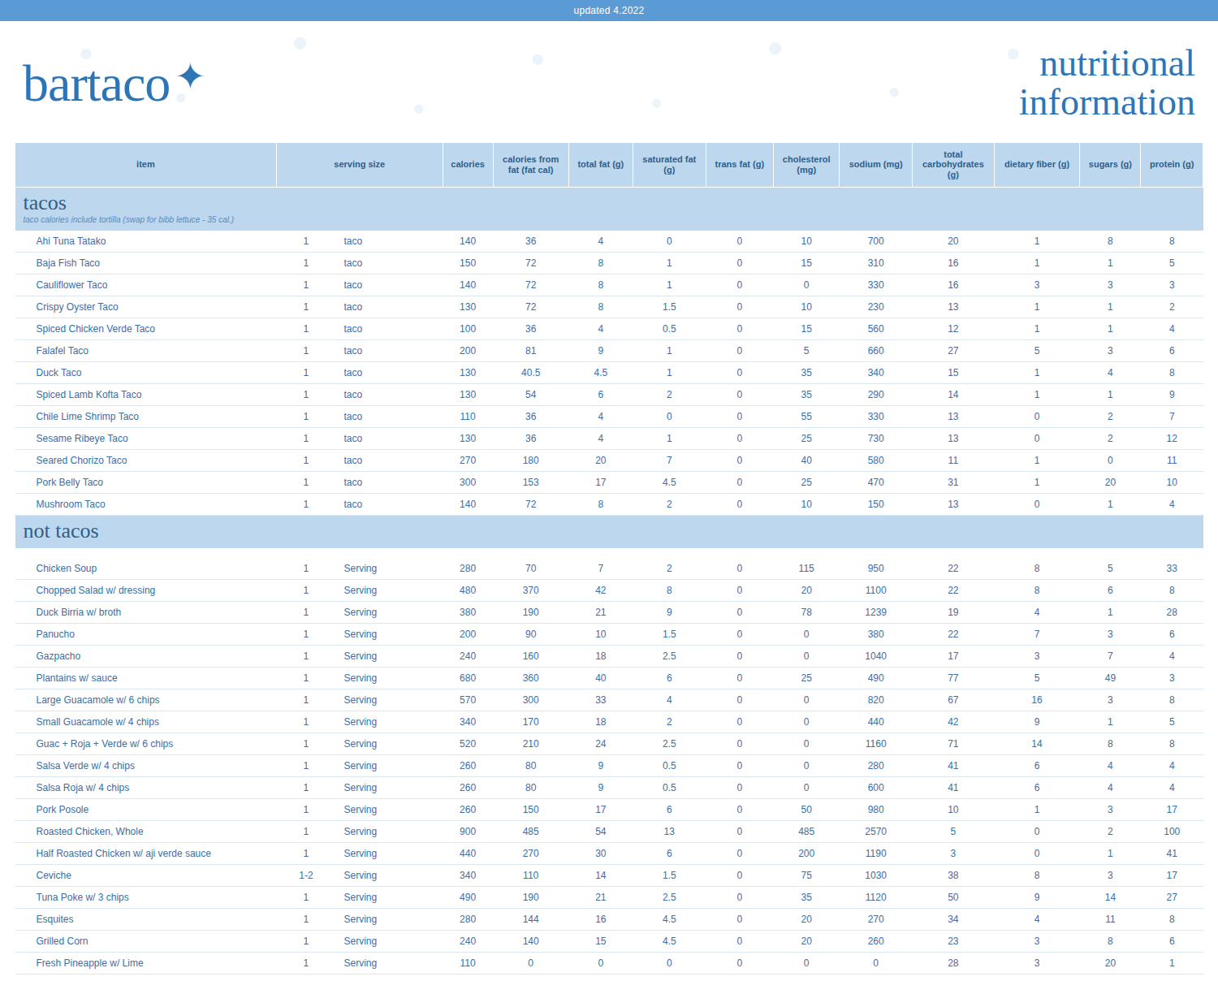updated 4.2022
bartaco ✦
nutritional
information
| item | serving size | calories | calories from fat (fat cal) | total fat (g) | saturated fat (g) | trans fat (g) | cholesterol (mg) | sodium (mg) | total carbohydrates (g) | dietary fiber (g) | sugars (g) | protein (g) |
| --- | --- | --- | --- | --- | --- | --- | --- | --- | --- | --- | --- | --- |
| tacos taco calories include tortilla (swap for bibb lettuce - 35 cal.) |
| Ahi Tuna Tatako | 1 | taco | 140 | 36 | 4 | 0 | 0 | 10 | 700 | 20 | 1 | 8 | 8 |
| Baja Fish Taco | 1 | taco | 150 | 72 | 8 | 1 | 0 | 15 | 310 | 16 | 1 | 1 | 5 |
| Cauliflower Taco | 1 | taco | 140 | 72 | 8 | 1 | 0 | 0 | 330 | 16 | 3 | 3 | 3 |
| Crispy Oyster Taco | 1 | taco | 130 | 72 | 8 | 1.5 | 0 | 10 | 230 | 13 | 1 | 1 | 2 |
| Spiced Chicken Verde Taco | 1 | taco | 100 | 36 | 4 | 0.5 | 0 | 15 | 560 | 12 | 1 | 1 | 4 |
| Falafel Taco | 1 | taco | 200 | 81 | 9 | 1 | 0 | 5 | 660 | 27 | 5 | 3 | 6 |
| Duck Taco | 1 | taco | 130 | 40.5 | 4.5 | 1 | 0 | 35 | 340 | 15 | 1 | 4 | 8 |
| Spiced Lamb Kofta Taco | 1 | taco | 130 | 54 | 6 | 2 | 0 | 35 | 290 | 14 | 1 | 1 | 9 |
| Chile Lime Shrimp Taco | 1 | taco | 110 | 36 | 4 | 0 | 0 | 55 | 330 | 13 | 0 | 2 | 7 |
| Sesame Ribeye Taco | 1 | taco | 130 | 36 | 4 | 1 | 0 | 25 | 730 | 13 | 0 | 2 | 12 |
| Seared Chorizo Taco | 1 | taco | 270 | 180 | 20 | 7 | 0 | 40 | 580 | 11 | 1 | 0 | 11 |
| Pork Belly Taco | 1 | taco | 300 | 153 | 17 | 4.5 | 0 | 25 | 470 | 31 | 1 | 20 | 10 |
| Mushroom Taco | 1 | taco | 140 | 72 | 8 | 2 | 0 | 10 | 150 | 13 | 0 | 1 | 4 |
| not tacos |
| Chicken Soup | 1 | Serving | 280 | 70 | 7 | 2 | 0 | 115 | 950 | 22 | 8 | 5 | 33 |
| Chopped Salad w/ dressing | 1 | Serving | 480 | 370 | 42 | 8 | 0 | 20 | 1100 | 22 | 8 | 6 | 8 |
| Duck Birria w/ broth | 1 | Serving | 380 | 190 | 21 | 9 | 0 | 78 | 1239 | 19 | 4 | 1 | 28 |
| Panucho | 1 | Serving | 200 | 90 | 10 | 1.5 | 0 | 0 | 380 | 22 | 7 | 3 | 6 |
| Gazpacho | 1 | Serving | 240 | 160 | 18 | 2.5 | 0 | 0 | 1040 | 17 | 3 | 7 | 4 |
| Plantains w/ sauce | 1 | Serving | 680 | 360 | 40 | 6 | 0 | 25 | 490 | 77 | 5 | 49 | 3 |
| Large Guacamole w/ 6 chips | 1 | Serving | 570 | 300 | 33 | 4 | 0 | 0 | 820 | 67 | 16 | 3 | 8 |
| Small Guacamole w/ 4 chips | 1 | Serving | 340 | 170 | 18 | 2 | 0 | 0 | 440 | 42 | 9 | 1 | 5 |
| Guac + Roja + Verde w/ 6 chips | 1 | Serving | 520 | 210 | 24 | 2.5 | 0 | 0 | 1160 | 71 | 14 | 8 | 8 |
| Salsa Verde w/ 4 chips | 1 | Serving | 260 | 80 | 9 | 0.5 | 0 | 0 | 280 | 41 | 6 | 4 | 4 |
| Salsa Roja w/ 4 chips | 1 | Serving | 260 | 80 | 9 | 0.5 | 0 | 0 | 600 | 41 | 6 | 4 | 4 |
| Pork Posole | 1 | Serving | 260 | 150 | 17 | 6 | 0 | 50 | 980 | 10 | 1 | 3 | 17 |
| Roasted Chicken, Whole | 1 | Serving | 900 | 485 | 54 | 13 | 0 | 485 | 2570 | 5 | 0 | 2 | 100 |
| Half Roasted Chicken w/ aji verde sauce | 1 | Serving | 440 | 270 | 30 | 6 | 0 | 200 | 1190 | 3 | 0 | 1 | 41 |
| Ceviche | 1-2 | Serving | 340 | 110 | 14 | 1.5 | 0 | 75 | 1030 | 38 | 8 | 3 | 17 |
| Tuna Poke w/ 3 chips | 1 | Serving | 490 | 190 | 21 | 2.5 | 0 | 35 | 1120 | 50 | 9 | 14 | 27 |
| Esquites | 1 | Serving | 280 | 144 | 16 | 4.5 | 0 | 20 | 270 | 34 | 4 | 11 | 8 |
| Grilled Corn | 1 | Serving | 240 | 140 | 15 | 4.5 | 0 | 20 | 260 | 23 | 3 | 8 | 6 |
| Fresh Pineapple w/ Lime | 1 | Serving | 110 | 0 | 0 | 0 | 0 | 0 | 0 | 28 | 3 | 20 | 1 |